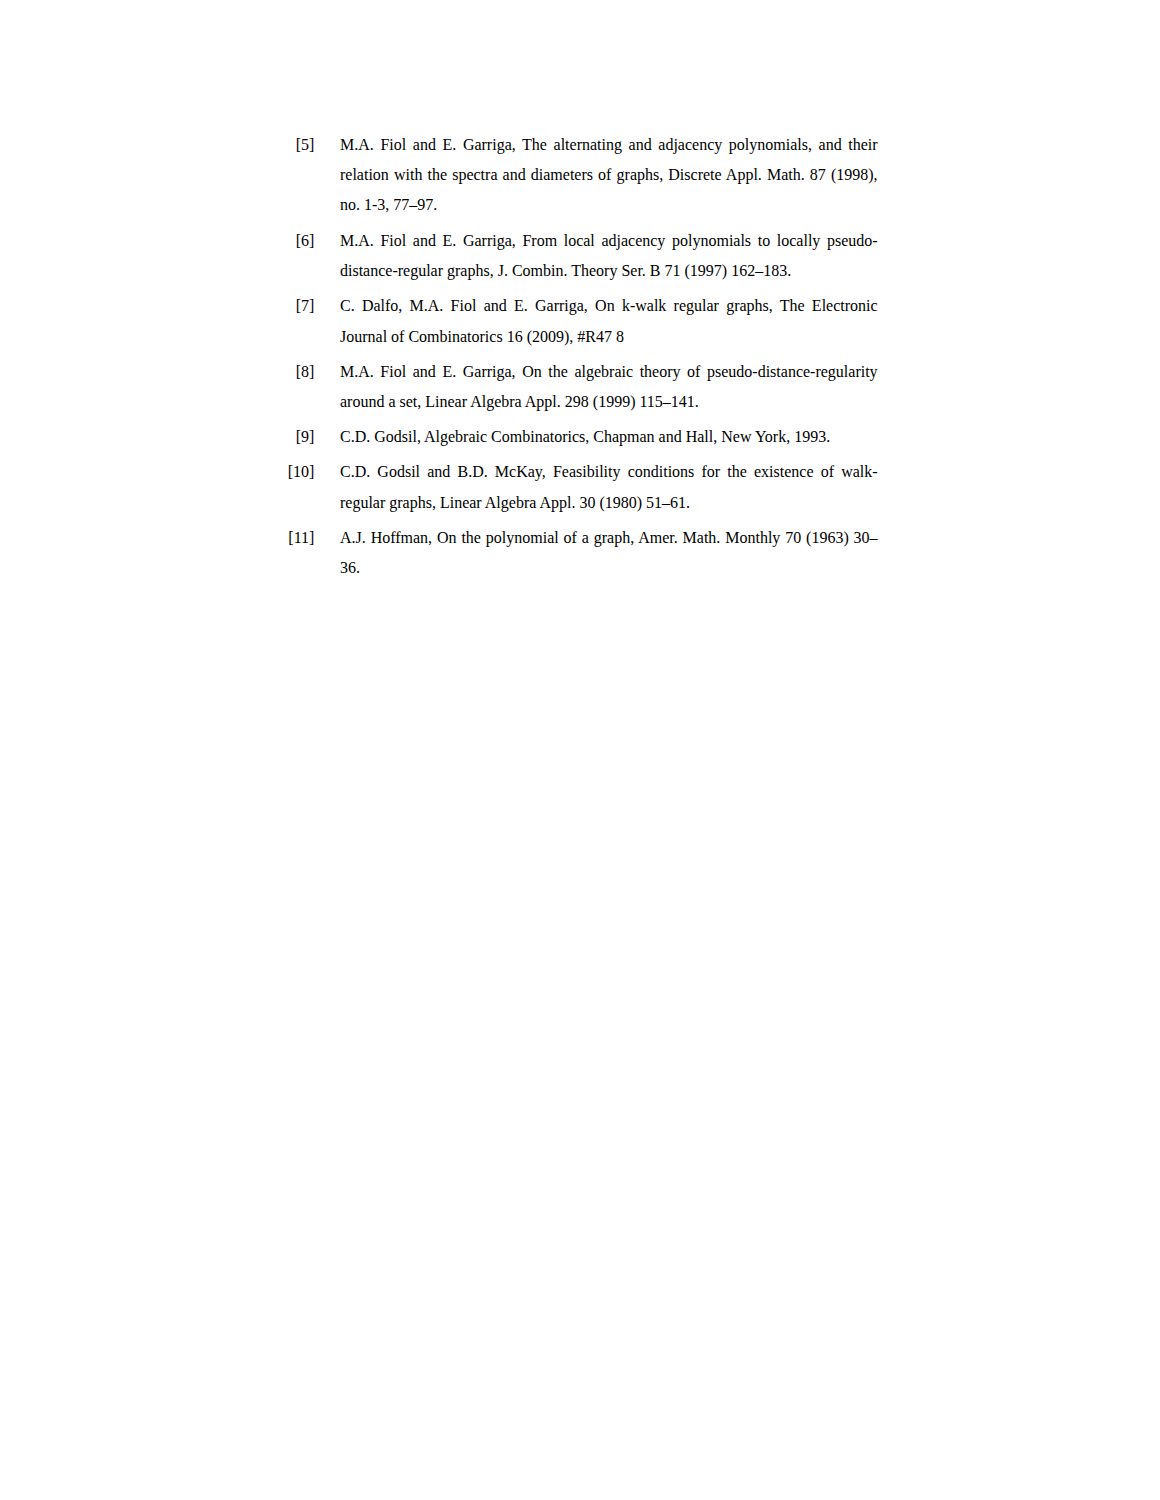[5] M.A. Fiol and E. Garriga, The alternating and adjacency polynomials, and their relation with the spectra and diameters of graphs, Discrete Appl. Math. 87 (1998), no. 1-3, 77–97.
[6] M.A. Fiol and E. Garriga, From local adjacency polynomials to locally pseudo-distance-regular graphs, J. Combin. Theory Ser. B 71 (1997) 162–183.
[7] C. Dalfo, M.A. Fiol and E. Garriga, On k-walk regular graphs, The Electronic Journal of Combinatorics 16 (2009), #R47 8
[8] M.A. Fiol and E. Garriga, On the algebraic theory of pseudo-distance-regularity around a set, Linear Algebra Appl. 298 (1999) 115–141.
[9] C.D. Godsil, Algebraic Combinatorics, Chapman and Hall, New York, 1993.
[10] C.D. Godsil and B.D. McKay, Feasibility conditions for the existence of walk-regular graphs, Linear Algebra Appl. 30 (1980) 51–61.
[11] A.J. Hoffman, On the polynomial of a graph, Amer. Math. Monthly 70 (1963) 30–36.